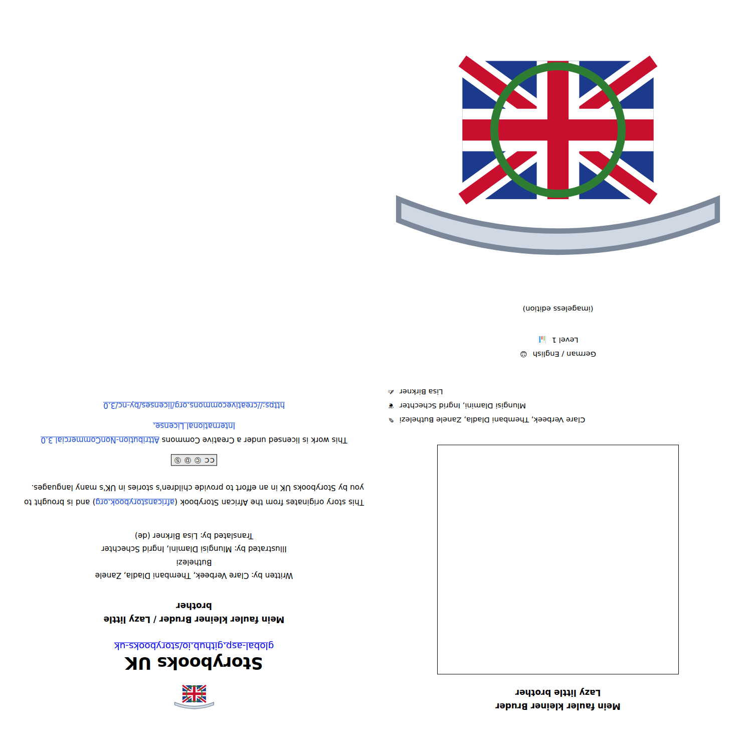Mein fauler kleiner Bruder
Lazy little brother
Clare Verbeek, Thembani Dladla, Zanele Buthelezi ✎ Mlungisi Dlamini, Ingrid Schechter ❦ Lisa Birkner ✍
German / English ☺
Level 1 📊
(imageless edition)
Storybooks UK
global-asp.github.io/storybooks-uk
Mein fauler kleiner Bruder / Lazy little
brother
Written by: Clare Verbeek, Thembani Dladla, Zanele
Buthelezi
Illustrated by: Mlungisi Dlamini, Ingrid Schechter
Translated by: Lisa Birkner (de)
This story originates from the African Storybook (africanstorybook.org) and is brought to you by Storybooks UK in an effort to provide children's stories in UK's many languages.
CC Ⓒ Ⓓ Ⓢ
This work is licensed under a Creative Commons Attribution-NonCommercial 3.0 International License. https://creativecommons.org/licenses/by-nc/3.0